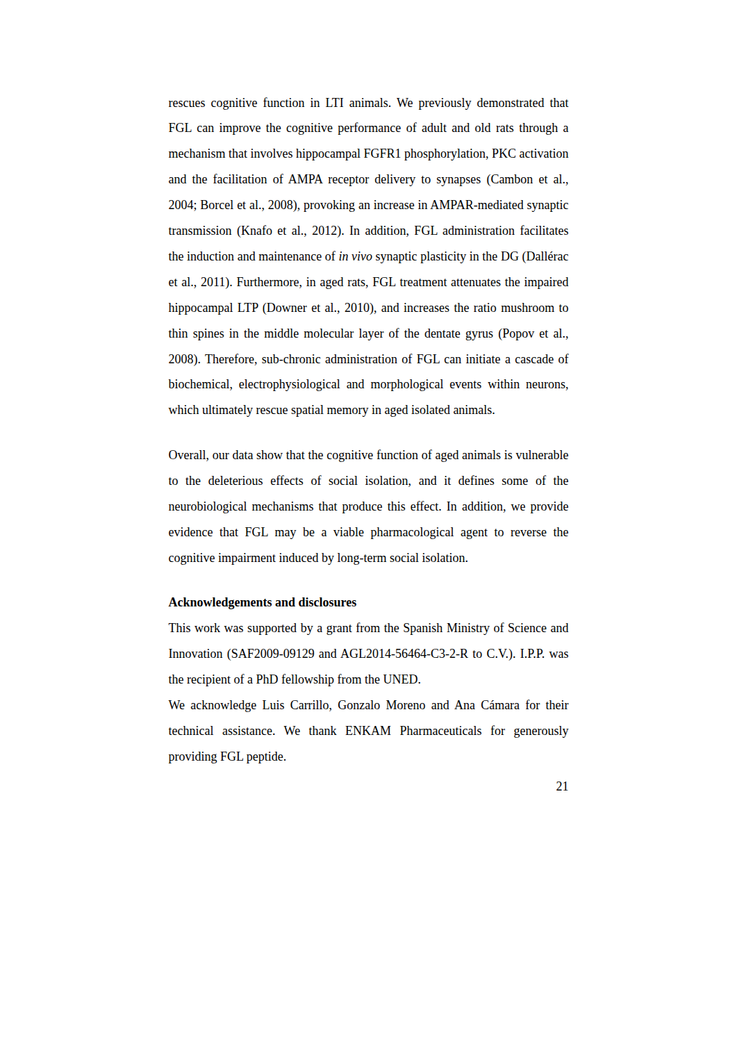rescues cognitive function in LTI animals. We previously demonstrated that FGL can improve the cognitive performance of adult and old rats through a mechanism that involves hippocampal FGFR1 phosphorylation, PKC activation and the facilitation of AMPA receptor delivery to synapses (Cambon et al., 2004; Borcel et al., 2008), provoking an increase in AMPAR-mediated synaptic transmission (Knafo et al., 2012). In addition, FGL administration facilitates the induction and maintenance of in vivo synaptic plasticity in the DG (Dallérac et al., 2011). Furthermore, in aged rats, FGL treatment attenuates the impaired hippocampal LTP (Downer et al., 2010), and increases the ratio mushroom to thin spines in the middle molecular layer of the dentate gyrus (Popov et al., 2008). Therefore, sub-chronic administration of FGL can initiate a cascade of biochemical, electrophysiological and morphological events within neurons, which ultimately rescue spatial memory in aged isolated animals.
Overall, our data show that the cognitive function of aged animals is vulnerable to the deleterious effects of social isolation, and it defines some of the neurobiological mechanisms that produce this effect. In addition, we provide evidence that FGL may be a viable pharmacological agent to reverse the cognitive impairment induced by long-term social isolation.
Acknowledgements and disclosures
This work was supported by a grant from the Spanish Ministry of Science and Innovation (SAF2009-09129 and AGL2014-56464-C3-2-R to C.V.). I.P.P. was the recipient of a PhD fellowship from the UNED.
We acknowledge Luis Carrillo, Gonzalo Moreno and Ana Cámara for their technical assistance. We thank ENKAM Pharmaceuticals for generously providing FGL peptide.
21